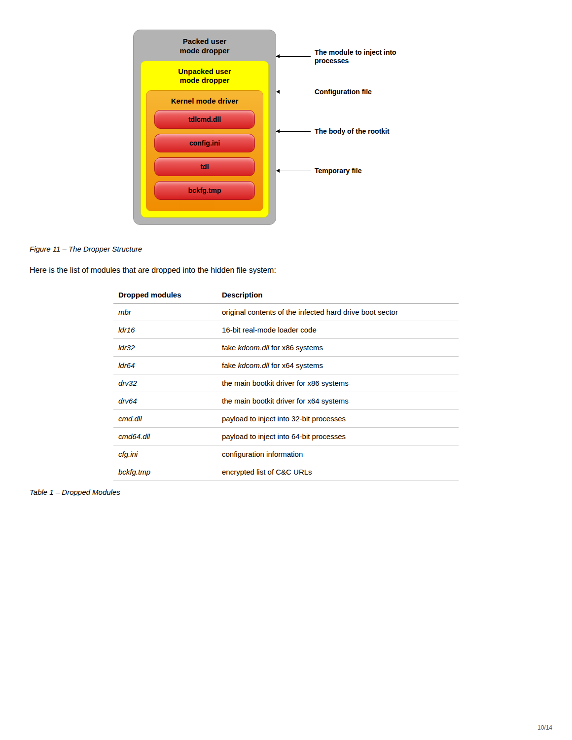Packed user
mode dropper
Unpacked user
mode dropper
Kernel mode driver
tdlcmd.dll
config.ini
tdl
bckfg.tmp
The module to inject into
processes
Configuration file
The body of the rootkit
Temporary file
Figure 11 – The Dropper Structure
Here is the list of modules that are dropped into the hidden file system:
| Dropped modules | Description |
| --- | --- |
| mbr | original contents of the infected hard drive boot sector |
| ldr16 | 16-bit real-mode loader code |
| ldr32 | fake kdcom.dll for x86 systems |
| ldr64 | fake kdcom.dll for x64 systems |
| drv32 | the main bootkit driver for x86 systems |
| drv64 | the main bootkit driver for x64 systems |
| cmd.dll | payload to inject into 32-bit processes |
| cmd64.dll | payload to inject into 64-bit processes |
| cfg.ini | configuration information |
| bckfg.tmp | encrypted list of C&C URLs |
Table 1 – Dropped Modules
10/14